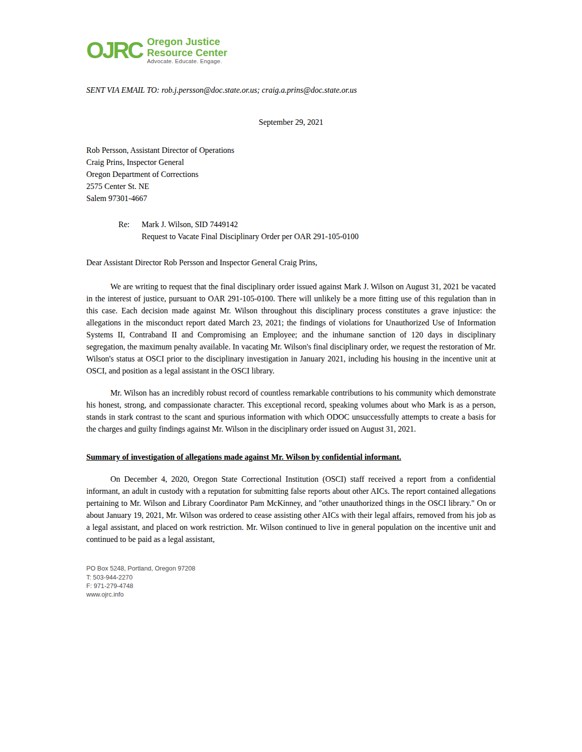OJRC
Oregon Justice
Resource Center
Advocate. Educate. Engage.
SENT VIA EMAIL TO: rob.j.persson@doc.state.or.us; craig.a.prins@doc.state.or.us
September 29, 2021
Rob Persson, Assistant Director of Operations
Craig Prins, Inspector General
Oregon Department of Corrections
2575 Center St. NE
Salem 97301-4667
| Re: | Mark J. Wilson, SID 7449142 Request to Vacate Final Disciplinary Order per OAR 291-105-0100 |
Dear Assistant Director Rob Persson and Inspector General Craig Prins,
We are writing to request that the final disciplinary order issued against Mark J. Wilson on August 31, 2021 be vacated in the interest of justice, pursuant to OAR 291-105-0100. There will unlikely be a more fitting use of this regulation than in this case. Each decision made against Mr. Wilson throughout this disciplinary process constitutes a grave injustice: the allegations in the misconduct report dated March 23, 2021; the findings of violations for Unauthorized Use of Information Systems II, Contraband II and Compromising an Employee; and the inhumane sanction of 120 days in disciplinary segregation, the maximum penalty available. In vacating Mr. Wilson's final disciplinary order, we request the restoration of Mr. Wilson's status at OSCI prior to the disciplinary investigation in January 2021, including his housing in the incentive unit at OSCI, and position as a legal assistant in the OSCI library.
Mr. Wilson has an incredibly robust record of countless remarkable contributions to his community which demonstrate his honest, strong, and compassionate character. This exceptional record, speaking volumes about who Mark is as a person, stands in stark contrast to the scant and spurious information with which ODOC unsuccessfully attempts to create a basis for the charges and guilty findings against Mr. Wilson in the disciplinary order issued on August 31, 2021.
Summary of investigation of allegations made against Mr. Wilson by confidential informant.
On December 4, 2020, Oregon State Correctional Institution (OSCI) staff received a report from a confidential informant, an adult in custody with a reputation for submitting false reports about other AICs. The report contained allegations pertaining to Mr. Wilson and Library Coordinator Pam McKinney, and "other unauthorized things in the OSCI library." On or about January 19, 2021, Mr. Wilson was ordered to cease assisting other AICs with their legal affairs, removed from his job as a legal assistant, and placed on work restriction. Mr. Wilson continued to live in general population on the incentive unit and continued to be paid as a legal assistant,
PO Box 5248, Portland, Oregon 97208
T: 503-944-2270
F: 971-279-4748
www.ojrc.info